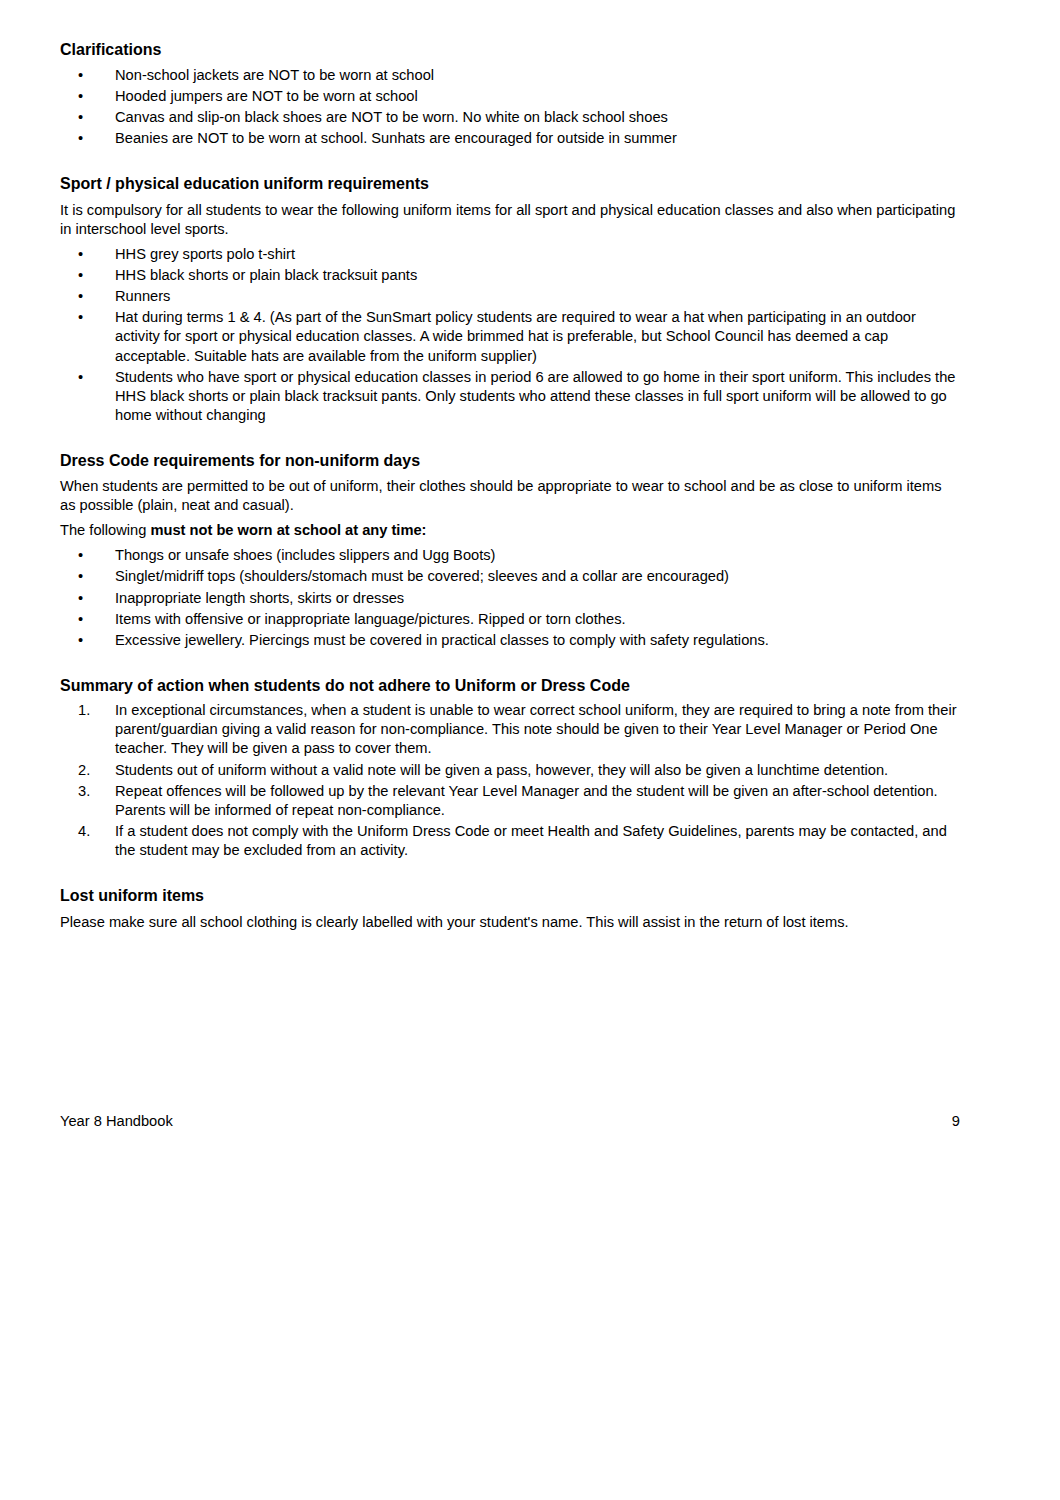Clarifications
Non-school jackets are NOT to be worn at school
Hooded jumpers are NOT to be worn at school
Canvas and slip-on black shoes are NOT to be worn. No white on black school shoes
Beanies are NOT to be worn at school. Sunhats are encouraged for outside in summer
Sport / physical education uniform requirements
It is compulsory for all students to wear the following uniform items for all sport and physical education classes and also when participating in interschool level sports.
HHS grey sports polo t-shirt
HHS black shorts or plain black tracksuit pants
Runners
Hat during terms 1 & 4. (As part of the SunSmart policy students are required to wear a hat when participating in an outdoor activity for sport or physical education classes. A wide brimmed hat is preferable, but School Council has deemed a cap acceptable. Suitable hats are available from the uniform supplier)
Students who have sport or physical education classes in period 6 are allowed to go home in their sport uniform. This includes the HHS black shorts or plain black tracksuit pants. Only students who attend these classes in full sport uniform will be allowed to go home without changing
Dress Code requirements for non-uniform days
When students are permitted to be out of uniform, their clothes should be appropriate to wear to school and be as close to uniform items as possible (plain, neat and casual).
The following must not be worn at school at any time:
Thongs or unsafe shoes (includes slippers and Ugg Boots)
Singlet/midriff tops (shoulders/stomach must be covered; sleeves and a collar are encouraged)
Inappropriate length shorts, skirts or dresses
Items with offensive or inappropriate language/pictures. Ripped or torn clothes.
Excessive jewellery. Piercings must be covered in practical classes to comply with safety regulations.
Summary of action when students do not adhere to Uniform or Dress Code
In exceptional circumstances, when a student is unable to wear correct school uniform, they are required to bring a note from their parent/guardian giving a valid reason for non-compliance. This note should be given to their Year Level Manager or Period One teacher. They will be given a pass to cover them.
Students out of uniform without a valid note will be given a pass, however, they will also be given a lunchtime detention.
Repeat offences will be followed up by the relevant Year Level Manager and the student will be given an after-school detention. Parents will be informed of repeat non-compliance.
If a student does not comply with the Uniform Dress Code or meet Health and Safety Guidelines, parents may be contacted, and the student may be excluded from an activity.
Lost uniform items
Please make sure all school clothing is clearly labelled with your student's name. This will assist in the return of lost items.
Year 8 Handbook 9